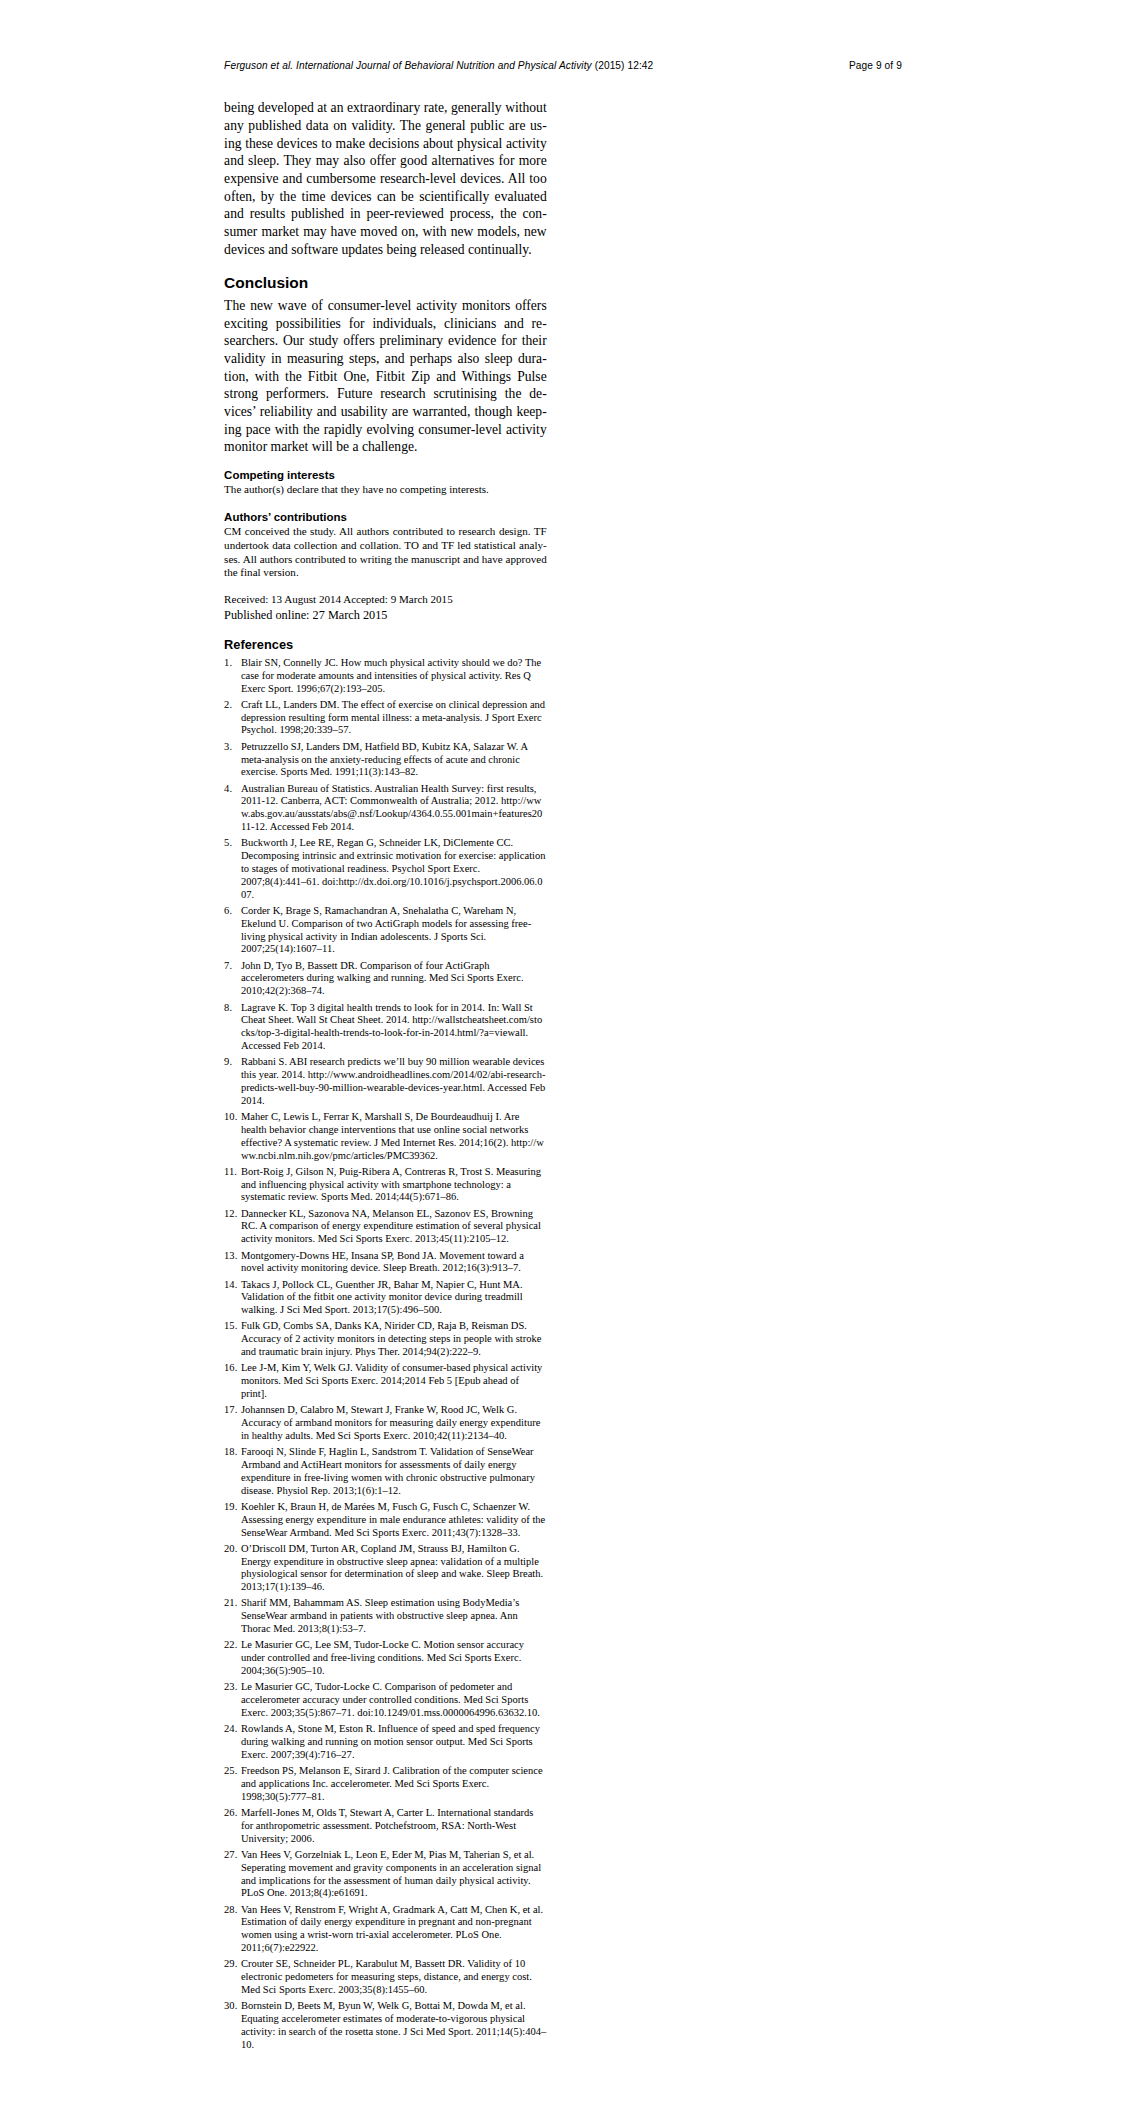Ferguson et al. International Journal of Behavioral Nutrition and Physical Activity (2015) 12:42
Page 9 of 9
being developed at an extraordinary rate, generally without any published data on validity. The general public are using these devices to make decisions about physical activity and sleep. They may also offer good alternatives for more expensive and cumbersome research-level devices. All too often, by the time devices can be scientifically evaluated and results published in peer-reviewed process, the consumer market may have moved on, with new models, new devices and software updates being released continually.
Conclusion
The new wave of consumer-level activity monitors offers exciting possibilities for individuals, clinicians and researchers. Our study offers preliminary evidence for their validity in measuring steps, and perhaps also sleep duration, with the Fitbit One, Fitbit Zip and Withings Pulse strong performers. Future research scrutinising the devices’ reliability and usability are warranted, though keeping pace with the rapidly evolving consumer-level activity monitor market will be a challenge.
Competing interests
The author(s) declare that they have no competing interests.
Authors’ contributions
CM conceived the study. All authors contributed to research design. TF undertook data collection and collation. TO and TF led statistical analyses. All authors contributed to writing the manuscript and have approved the final version.
Received: 13 August 2014 Accepted: 9 March 2015
Published online: 27 March 2015
References
Blair SN, Connelly JC. How much physical activity should we do? The case for moderate amounts and intensities of physical activity. Res Q Exerc Sport. 1996;67(2):193–205.
Craft LL, Landers DM. The effect of exercise on clinical depression and depression resulting form mental illness: a meta-analysis. J Sport Exerc Psychol. 1998;20:339–57.
Petruzzello SJ, Landers DM, Hatfield BD, Kubitz KA, Salazar W. A meta-analysis on the anxiety-reducing effects of acute and chronic exercise. Sports Med. 1991;11(3):143–82.
Australian Bureau of Statistics. Australian Health Survey: first results, 2011-12. Canberra, ACT: Commonwealth of Australia; 2012. http://www.abs.gov.au/ausstats/abs@.nsf/Lookup/4364.0.55.001main+features2011-12. Accessed Feb 2014.
Buckworth J, Lee RE, Regan G, Schneider LK, DiClemente CC. Decomposing intrinsic and extrinsic motivation for exercise: application to stages of motivational readiness. Psychol Sport Exerc. 2007;8(4):441–61. doi:http://dx.doi.org/10.1016/j.psychsport.2006.06.007.
Corder K, Brage S, Ramachandran A, Snehalatha C, Wareham N, Ekelund U. Comparison of two ActiGraph models for assessing free-living physical activity in Indian adolescents. J Sports Sci. 2007;25(14):1607–11.
John D, Tyo B, Bassett DR. Comparison of four ActiGraph accelerometers during walking and running. Med Sci Sports Exerc. 2010;42(2):368–74.
Lagrave K. Top 3 digital health trends to look for in 2014. In: Wall St Cheat Sheet. Wall St Cheat Sheet. 2014. http://wallstcheatsheet.com/stocks/top-3-digital-health-trends-to-look-for-in-2014.html/?a=viewall. Accessed Feb 2014.
Rabbani S. ABI research predicts we’ll buy 90 million wearable devices this year. 2014. http://www.androidheadlines.com/2014/02/abi-research-predicts-well-buy-90-million-wearable-devices-year.html. Accessed Feb 2014.
Maher C, Lewis L, Ferrar K, Marshall S, De Bourdeaudhuij I. Are health behavior change interventions that use online social networks effective? A systematic review. J Med Internet Res. 2014;16(2). http://www.ncbi.nlm.nih.gov/pmc/articles/PMC39362.
Bort-Roig J, Gilson N, Puig-Ribera A, Contreras R, Trost S. Measuring and influencing physical activity with smartphone technology: a systematic review. Sports Med. 2014;44(5):671–86.
Dannecker KL, Sazonova NA, Melanson EL, Sazonov ES, Browning RC. A comparison of energy expenditure estimation of several physical activity monitors. Med Sci Sports Exerc. 2013;45(11):2105–12.
Montgomery-Downs HE, Insana SP, Bond JA. Movement toward a novel activity monitoring device. Sleep Breath. 2012;16(3):913–7.
Takacs J, Pollock CL, Guenther JR, Bahar M, Napier C, Hunt MA. Validation of the fitbit one activity monitor device during treadmill walking. J Sci Med Sport. 2013;17(5):496–500.
Fulk GD, Combs SA, Danks KA, Nirider CD, Raja B, Reisman DS. Accuracy of 2 activity monitors in detecting steps in people with stroke and traumatic brain injury. Phys Ther. 2014;94(2):222–9.
Lee J-M, Kim Y, Welk GJ. Validity of consumer-based physical activity monitors. Med Sci Sports Exerc. 2014;2014 Feb 5 [Epub ahead of print].
Johannsen D, Calabro M, Stewart J, Franke W, Rood JC, Welk G. Accuracy of armband monitors for measuring daily energy expenditure in healthy adults. Med Sci Sports Exerc. 2010;42(11):2134–40.
Farooqi N, Slinde F, Haglin L, Sandstrom T. Validation of SenseWear Armband and ActiHeart monitors for assessments of daily energy expenditure in free-living women with chronic obstructive pulmonary disease. Physiol Rep. 2013;1(6):1–12.
Koehler K, Braun H, de Marées M, Fusch G, Fusch C, Schaenzer W. Assessing energy expenditure in male endurance athletes: validity of the SenseWear Armband. Med Sci Sports Exerc. 2011;43(7):1328–33.
O’Driscoll DM, Turton AR, Copland JM, Strauss BJ, Hamilton G. Energy expenditure in obstructive sleep apnea: validation of a multiple physiological sensor for determination of sleep and wake. Sleep Breath. 2013;17(1):139–46.
Sharif MM, Bahammam AS. Sleep estimation using BodyMedia’s SenseWear armband in patients with obstructive sleep apnea. Ann Thorac Med. 2013;8(1):53–7.
Le Masurier GC, Lee SM, Tudor-Locke C. Motion sensor accuracy under controlled and free-living conditions. Med Sci Sports Exerc. 2004;36(5):905–10.
Le Masurier GC, Tudor-Locke C. Comparison of pedometer and accelerometer accuracy under controlled conditions. Med Sci Sports Exerc. 2003;35(5):867–71. doi:10.1249/01.mss.0000064996.63632.10.
Rowlands A, Stone M, Eston R. Influence of speed and sped frequency during walking and running on motion sensor output. Med Sci Sports Exerc. 2007;39(4):716–27.
Freedson PS, Melanson E, Sirard J. Calibration of the computer science and applications Inc. accelerometer. Med Sci Sports Exerc. 1998;30(5):777–81.
Marfell-Jones M, Olds T, Stewart A, Carter L. International standards for anthropometric assessment. Potchefstroom, RSA: North-West University; 2006.
Van Hees V, Gorzelniak L, Leon E, Eder M, Pias M, Taherian S, et al. Seperating movement and gravity components in an acceleration signal and implications for the assessment of human daily physical activity. PLoS One. 2013;8(4):e61691.
Van Hees V, Renstrom F, Wright A, Gradmark A, Catt M, Chen K, et al. Estimation of daily energy expenditure in pregnant and non-pregnant women using a wrist-worn tri-axial accelerometer. PLoS One. 2011;6(7):e22922.
Crouter SE, Schneider PL, Karabulut M, Bassett DR. Validity of 10 electronic pedometers for measuring steps, distance, and energy cost. Med Sci Sports Exerc. 2003;35(8):1455–60.
Bornstein D, Beets M, Byun W, Welk G, Bottai M, Dowda M, et al. Equating accelerometer estimates of moderate-to-vigorous physical activity: in search of the rosetta stone. J Sci Med Sport. 2011;14(5):404–10.